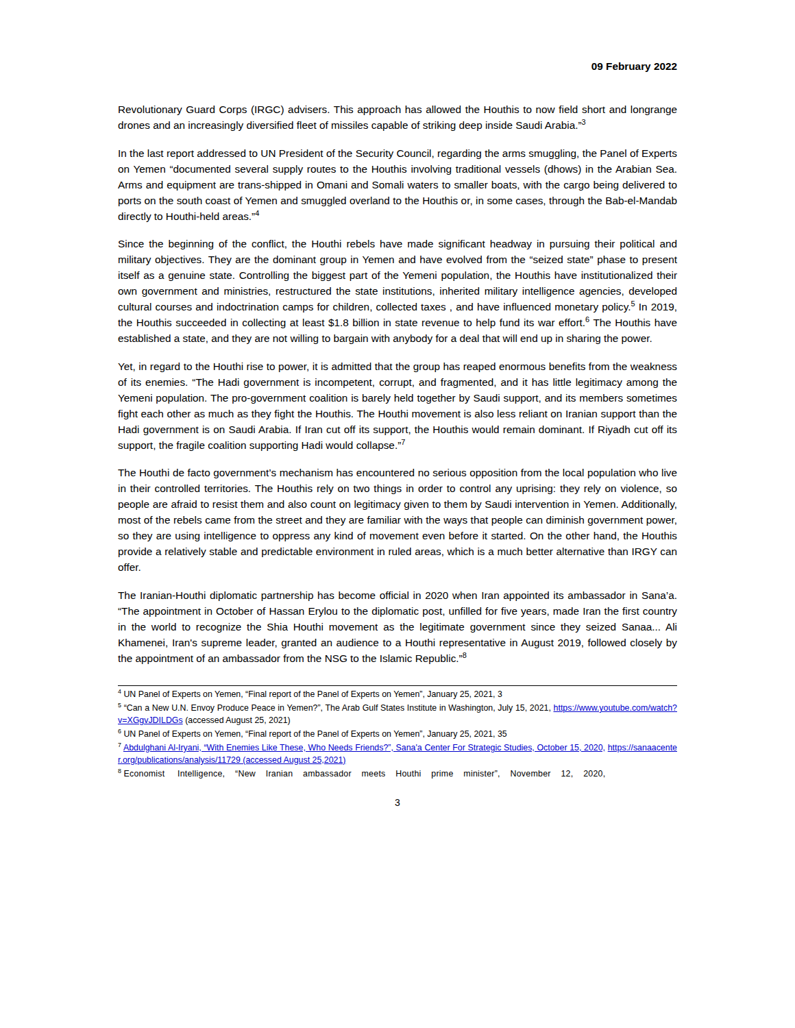09 February 2022
Revolutionary Guard Corps (IRGC) advisers. This approach has allowed the Houthis to now field short and longrange drones and an increasingly diversified fleet of missiles capable of striking deep inside Saudi Arabia.”3
In the last report addressed to UN President of the Security Council, regarding the arms smuggling, the Panel of Experts on Yemen “documented several supply routes to the Houthis involving traditional vessels (dhows) in the Arabian Sea. Arms and equipment are trans-shipped in Omani and Somali waters to smaller boats, with the cargo being delivered to ports on the south coast of Yemen and smuggled overland to the Houthis or, in some cases, through the Bab-el-Mandab directly to Houthi-held areas.”4
Since the beginning of the conflict, the Houthi rebels have made significant headway in pursuing their political and military objectives. They are the dominant group in Yemen and have evolved from the “seized state” phase to present itself as a genuine state. Controlling the biggest part of the Yemeni population, the Houthis have institutionalized their own government and ministries, restructured the state institutions, inherited military intelligence agencies, developed cultural courses and indoctrination camps for children, collected taxes , and have influenced monetary policy.5 In 2019, the Houthis succeeded in collecting at least $1.8 billion in state revenue to help fund its war effort.6 The Houthis have established a state, and they are not willing to bargain with anybody for a deal that will end up in sharing the power.
Yet, in regard to the Houthi rise to power, it is admitted that the group has reaped enormous benefits from the weakness of its enemies. “The Hadi government is incompetent, corrupt, and fragmented, and it has little legitimacy among the Yemeni population. The pro-government coalition is barely held together by Saudi support, and its members sometimes fight each other as much as they fight the Houthis. The Houthi movement is also less reliant on Iranian support than the Hadi government is on Saudi Arabia. If Iran cut off its support, the Houthis would remain dominant. If Riyadh cut off its support, the fragile coalition supporting Hadi would collapse.”7
The Houthi de facto government’s mechanism has encountered no serious opposition from the local population who live in their controlled territories. The Houthis rely on two things in order to control any uprising: they rely on violence, so people are afraid to resist them and also count on legitimacy given to them by Saudi intervention in Yemen. Additionally, most of the rebels came from the street and they are familiar with the ways that people can diminish government power, so they are using intelligence to oppress any kind of movement even before it started. On the other hand, the Houthis provide a relatively stable and predictable environment in ruled areas, which is a much better alternative than IRGY can offer.
The Iranian-Houthi diplomatic partnership has become official in 2020 when Iran appointed its ambassador in Sana’a. “The appointment in October of Hassan Erylou to the diplomatic post, unfilled for five years, made Iran the first country in the world to recognize the Shia Houthi movement as the legitimate government since they seized Sanaa... Ali Khamenei, Iran's supreme leader, granted an audience to a Houthi representative in August 2019, followed closely by the appointment of an ambassador from the NSG to the Islamic Republic.”8
4 UN Panel of Experts on Yemen, “Final report of the Panel of Experts on Yemen”, January 25, 2021, 3
5 “Can a New U.N. Envoy Produce Peace in Yemen?”, The Arab Gulf States Institute in Washington, July 15, 2021, https://www.youtube.com/watch?v=XGgvJDILDGs (accessed August 25, 2021)
6 UN Panel of Experts on Yemen, “Final report of the Panel of Experts on Yemen”, January 25, 2021, 35
7 Abdulghani Al-Iryani, “With Enemies Like These, Who Needs Friends?”, Sana'a Center For Strategic Studies, October 15, 2020, https://sanaacenter.org/publications/analysis/11729 (accessed August 25,2021)
8 Economist Intelligence, “New Iranian ambassador meets Houthi prime minister”, November 12, 2020,
3